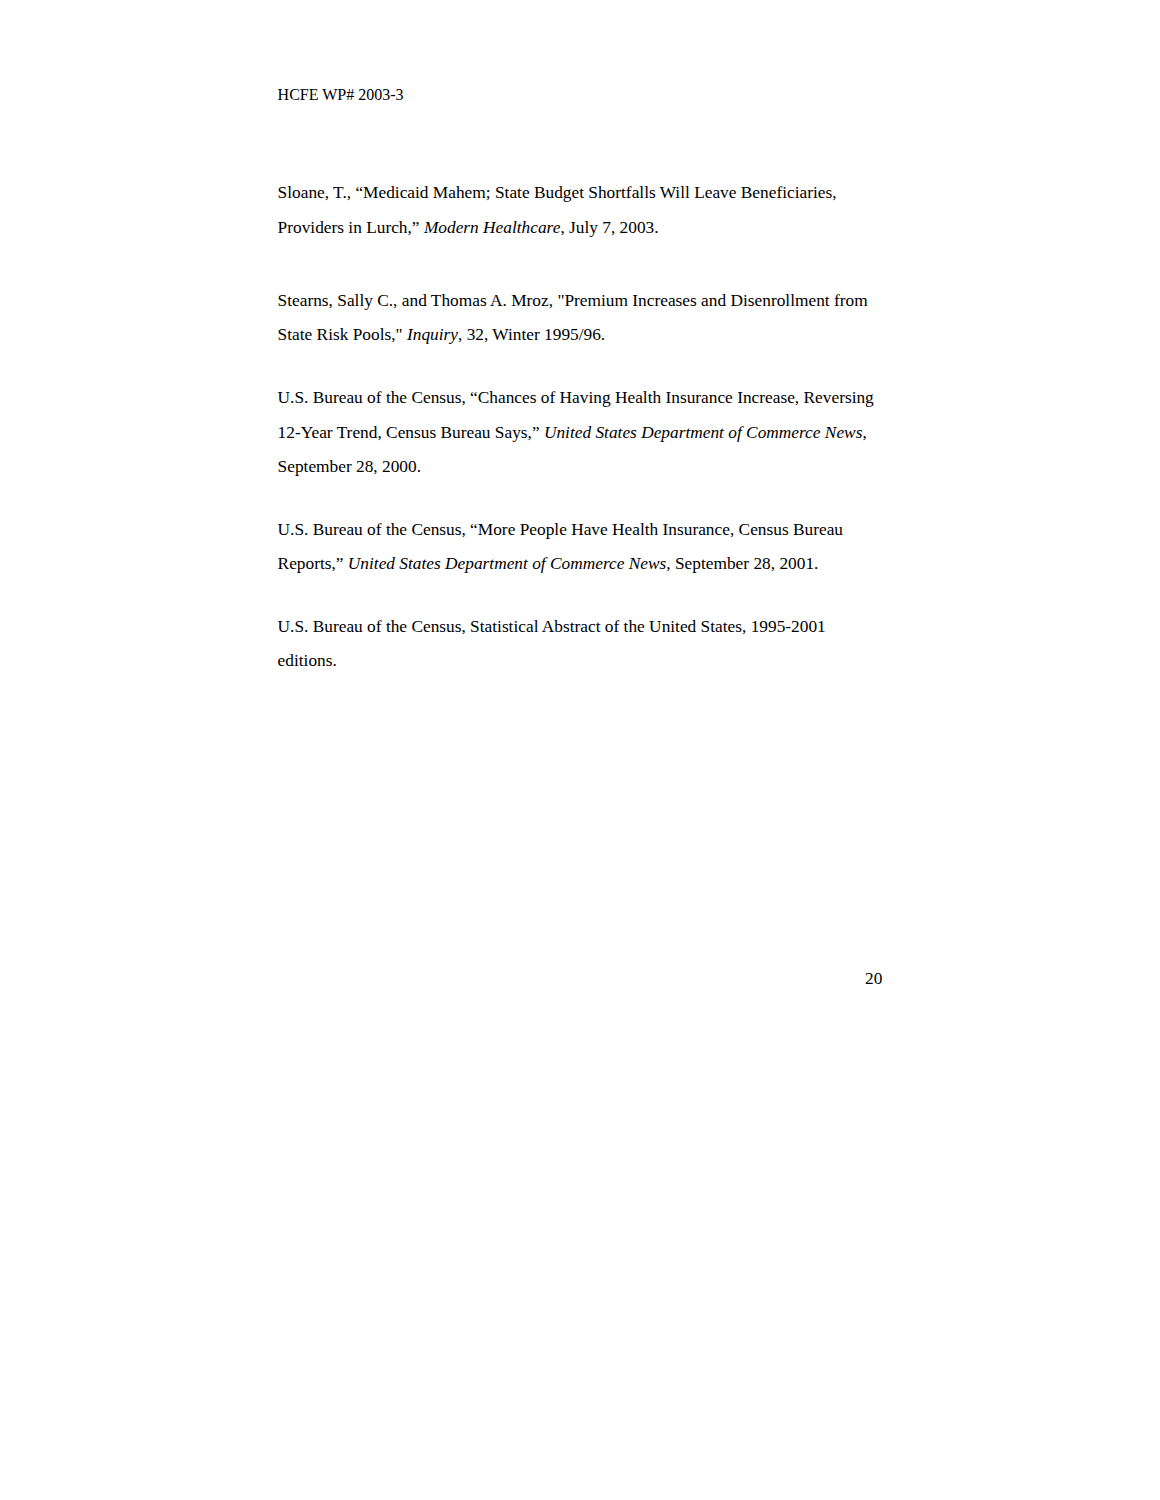HCFE WP# 2003-3
Sloane, T., “Medicaid Mahem; State Budget Shortfalls Will Leave Beneficiaries, Providers in Lurch,” Modern Healthcare, July 7, 2003.
Stearns, Sally C., and Thomas A. Mroz, "Premium Increases and Disenrollment from State Risk Pools," Inquiry, 32, Winter 1995/96.
U.S. Bureau of the Census, “Chances of Having Health Insurance Increase, Reversing 12-Year Trend, Census Bureau Says,” United States Department of Commerce News, September 28, 2000.
U.S. Bureau of the Census, “More People Have Health Insurance, Census Bureau Reports,” United States Department of Commerce News, September 28, 2001.
U.S. Bureau of the Census, Statistical Abstract of the United States, 1995-2001 editions.
20